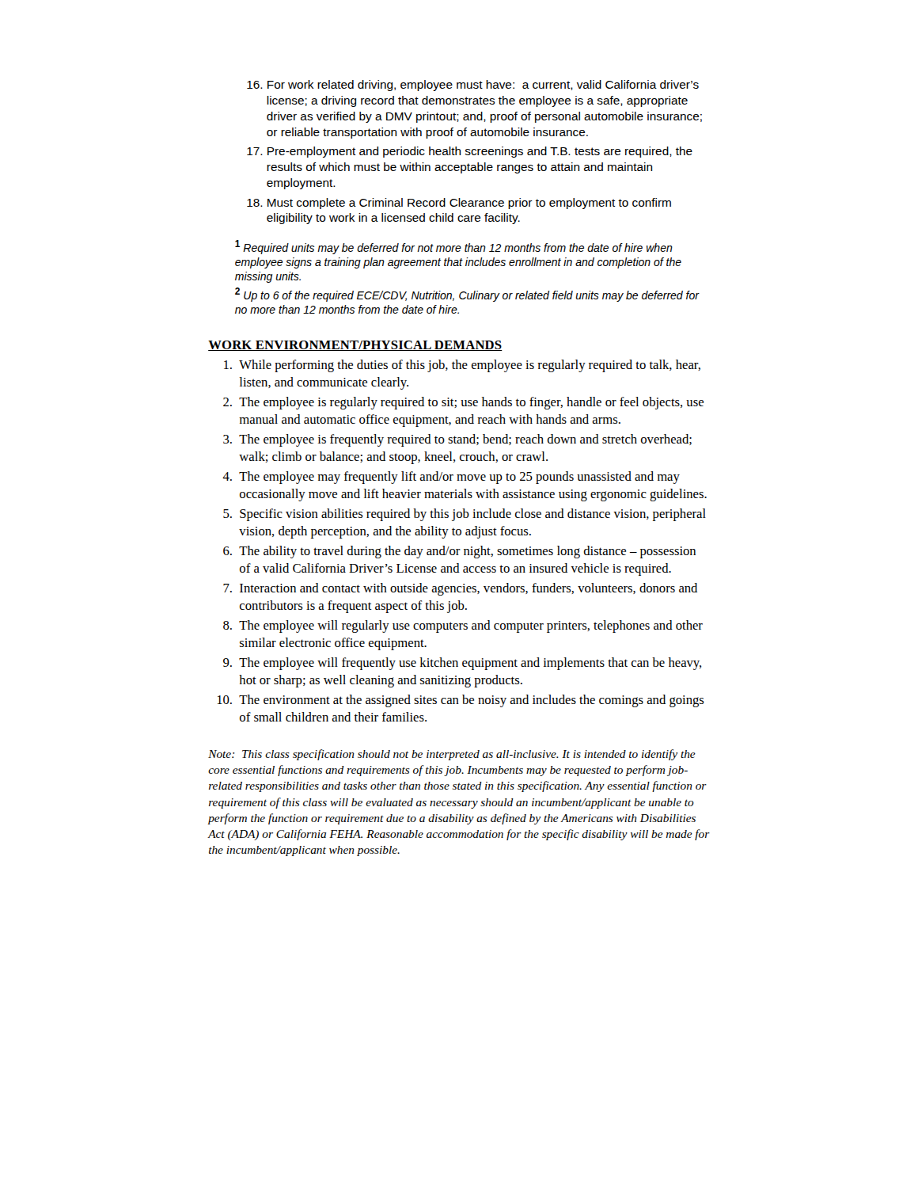For work related driving, employee must have: a current, valid California driver’s license; a driving record that demonstrates the employee is a safe, appropriate driver as verified by a DMV printout; and, proof of personal automobile insurance; or reliable transportation with proof of automobile insurance.
Pre-employment and periodic health screenings and T.B. tests are required, the results of which must be within acceptable ranges to attain and maintain employment.
Must complete a Criminal Record Clearance prior to employment to confirm eligibility to work in a licensed child care facility.
1 Required units may be deferred for not more than 12 months from the date of hire when employee signs a training plan agreement that includes enrollment in and completion of the missing units.
2 Up to 6 of the required ECE/CDV, Nutrition, Culinary or related field units may be deferred for no more than 12 months from the date of hire.
Work Environment/Physical Demands
While performing the duties of this job, the employee is regularly required to talk, hear, listen, and communicate clearly.
The employee is regularly required to sit; use hands to finger, handle or feel objects, use manual and automatic office equipment, and reach with hands and arms.
The employee is frequently required to stand; bend; reach down and stretch overhead; walk; climb or balance; and stoop, kneel, crouch, or crawl.
The employee may frequently lift and/or move up to 25 pounds unassisted and may occasionally move and lift heavier materials with assistance using ergonomic guidelines.
Specific vision abilities required by this job include close and distance vision, peripheral vision, depth perception, and the ability to adjust focus.
The ability to travel during the day and/or night, sometimes long distance – possession of a valid California Driver’s License and access to an insured vehicle is required.
Interaction and contact with outside agencies, vendors, funders, volunteers, donors and contributors is a frequent aspect of this job.
The employee will regularly use computers and computer printers, telephones and other similar electronic office equipment.
The employee will frequently use kitchen equipment and implements that can be heavy, hot or sharp; as well cleaning and sanitizing products.
The environment at the assigned sites can be noisy and includes the comings and goings of small children and their families.
Note: This class specification should not be interpreted as all-inclusive. It is intended to identify the core essential functions and requirements of this job. Incumbents may be requested to perform job-related responsibilities and tasks other than those stated in this specification. Any essential function or requirement of this class will be evaluated as necessary should an incumbent/applicant be unable to perform the function or requirement due to a disability as defined by the Americans with Disabilities Act (ADA) or California FEHA. Reasonable accommodation for the specific disability will be made for the incumbent/applicant when possible.